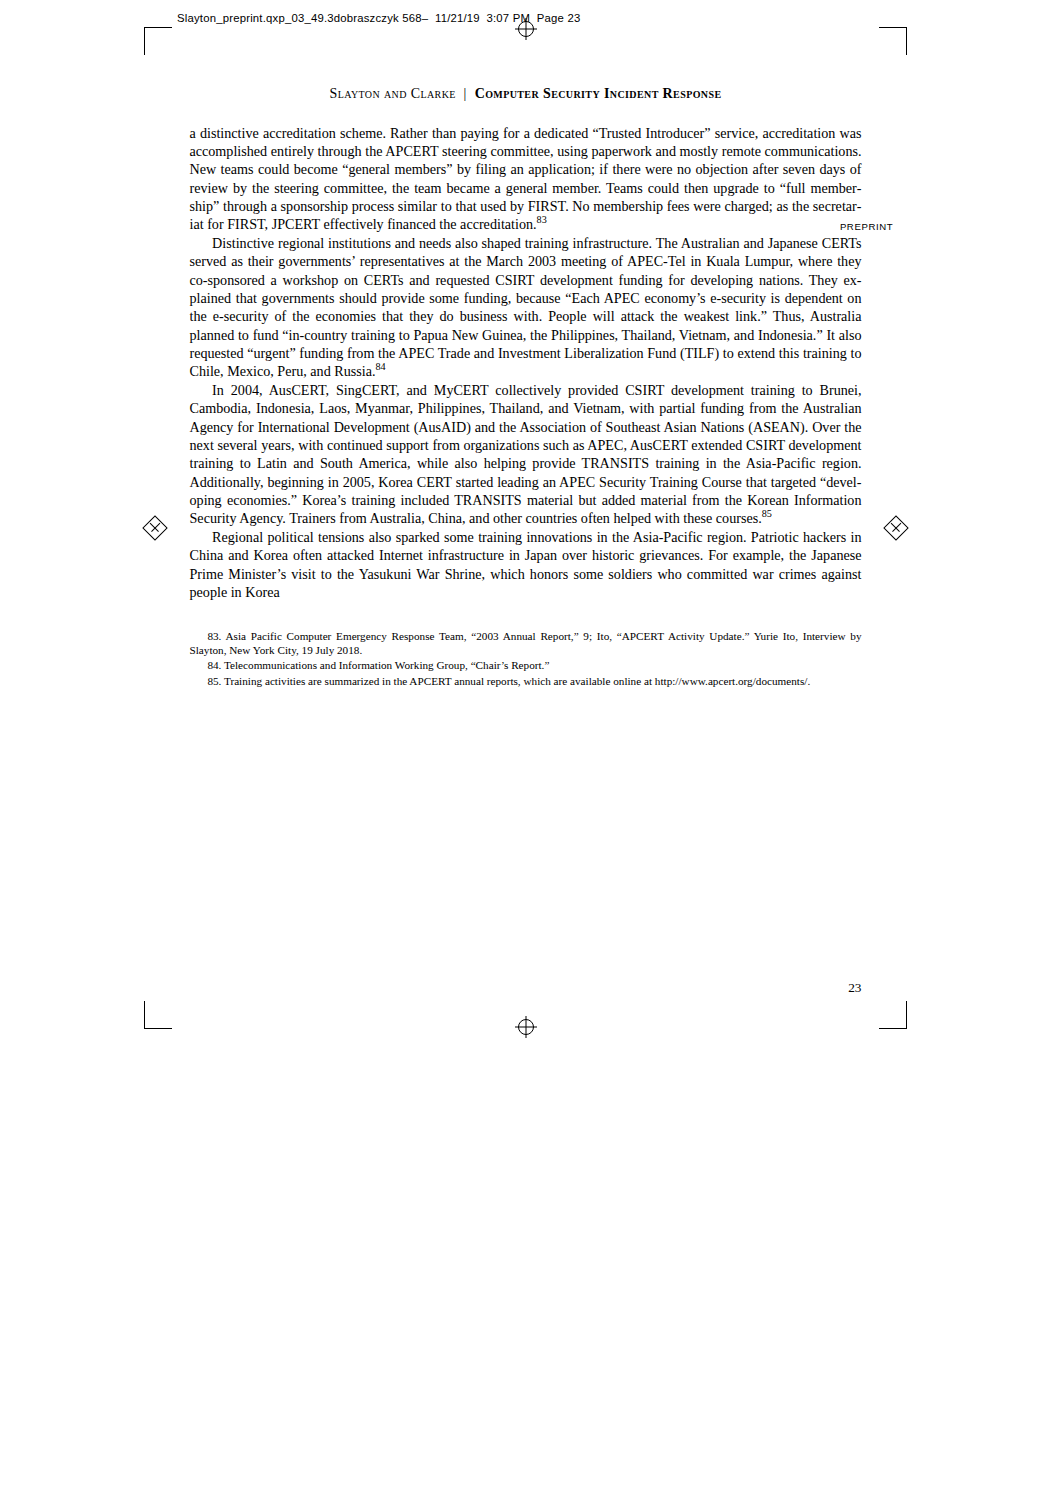Slayton_preprint.qxp_03_49.3dobraszczyk 568– 11/21/19 3:07 PM Page 23
Slayton and Clarke | Computer Security Incident Response
PREPRINT
a distinctive accreditation scheme. Rather than paying for a dedicated “Trusted Introducer” service, accreditation was accomplished entirely through the APCERT steering committee, using paperwork and mostly remote communications. New teams could become “general members” by filing an application; if there were no objection after seven days of review by the steering committee, the team became a general member. Teams could then upgrade to “full membership” through a sponsorship process similar to that used by FIRST. No membership fees were charged; as the secretariat for FIRST, JPCERT effectively financed the accreditation.83
Distinctive regional institutions and needs also shaped training infrastructure. The Australian and Japanese CERTs served as their governments’ representatives at the March 2003 meeting of APEC-Tel in Kuala Lumpur, where they co-sponsored a workshop on CERTs and requested CSIRT development funding for developing nations. They explained that governments should provide some funding, because “Each APEC economy’s e-security is dependent on the e-security of the economies that they do business with. People will attack the weakest link.” Thus, Australia planned to fund “in-country training to Papua New Guinea, the Philippines, Thailand, Vietnam, and Indonesia.” It also requested “urgent” funding from the APEC Trade and Investment Liberalization Fund (TILF) to extend this training to Chile, Mexico, Peru, and Russia.84
In 2004, AusCERT, SingCERT, and MyCERT collectively provided CSIRT development training to Brunei, Cambodia, Indonesia, Laos, Myanmar, Philippines, Thailand, and Vietnam, with partial funding from the Australian Agency for International Development (AusAID) and the Association of Southeast Asian Nations (ASEAN). Over the next several years, with continued support from organizations such as APEC, AusCERT extended CSIRT development training to Latin and South America, while also helping provide TRANSITS training in the Asia-Pacific region. Additionally, beginning in 2005, Korea CERT started leading an APEC Security Training Course that targeted “developing economies.” Korea’s training included TRANSITS material but added material from the Korean Information Security Agency. Trainers from Australia, China, and other countries often helped with these courses.85
Regional political tensions also sparked some training innovations in the Asia-Pacific region. Patriotic hackers in China and Korea often attacked Internet infrastructure in Japan over historic grievances. For example, the Japanese Prime Minister’s visit to the Yasukuni War Shrine, which honors some soldiers who committed war crimes against people in Korea
83. Asia Pacific Computer Emergency Response Team, “2003 Annual Report,” 9; Ito, “APCERT Activity Update.” Yurie Ito, Interview by Slayton, New York City, 19 July 2018.
84. Telecommunications and Information Working Group, “Chair’s Report.”
85. Training activities are summarized in the APCERT annual reports, which are available online at http://www.apcert.org/documents/.
23